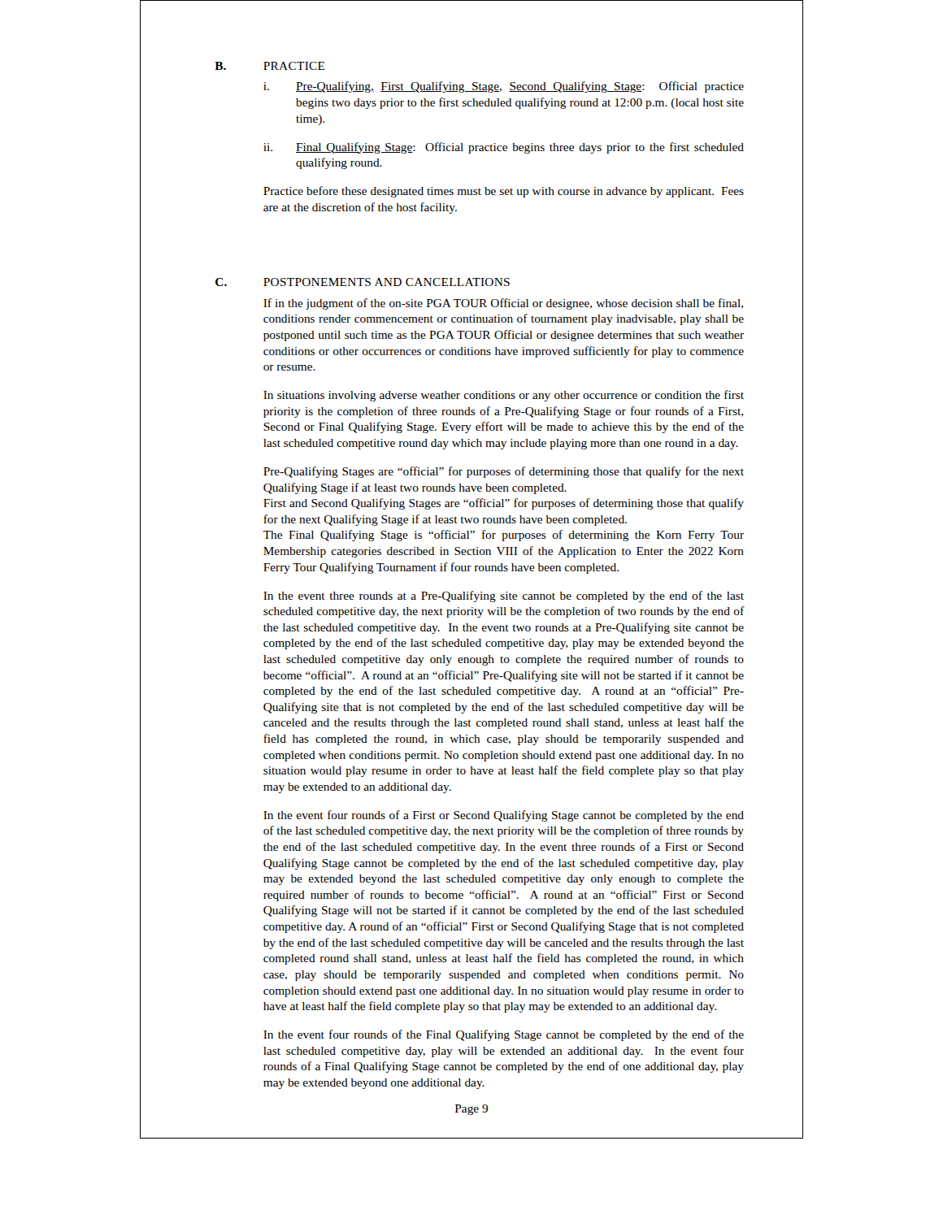B.
PRACTICE
i. Pre-Qualifying, First Qualifying Stage, Second Qualifying Stage: Official practice begins two days prior to the first scheduled qualifying round at 12:00 p.m. (local host site time).
ii. Final Qualifying Stage: Official practice begins three days prior to the first scheduled qualifying round.
Practice before these designated times must be set up with course in advance by applicant. Fees are at the discretion of the host facility.
C.
POSTPONEMENTS AND CANCELLATIONS
If in the judgment of the on-site PGA TOUR Official or designee, whose decision shall be final, conditions render commencement or continuation of tournament play inadvisable, play shall be postponed until such time as the PGA TOUR Official or designee determines that such weather conditions or other occurrences or conditions have improved sufficiently for play to commence or resume.
In situations involving adverse weather conditions or any other occurrence or condition the first priority is the completion of three rounds of a Pre-Qualifying Stage or four rounds of a First, Second or Final Qualifying Stage. Every effort will be made to achieve this by the end of the last scheduled competitive round day which may include playing more than one round in a day.
Pre-Qualifying Stages are “official” for purposes of determining those that qualify for the next Qualifying Stage if at least two rounds have been completed.
First and Second Qualifying Stages are “official” for purposes of determining those that qualify for the next Qualifying Stage if at least two rounds have been completed.
The Final Qualifying Stage is “official” for purposes of determining the Korn Ferry Tour Membership categories described in Section VIII of the Application to Enter the 2022 Korn Ferry Tour Qualifying Tournament if four rounds have been completed.
In the event three rounds at a Pre-Qualifying site cannot be completed by the end of the last scheduled competitive day, the next priority will be the completion of two rounds by the end of the last scheduled competitive day. In the event two rounds at a Pre-Qualifying site cannot be completed by the end of the last scheduled competitive day, play may be extended beyond the last scheduled competitive day only enough to complete the required number of rounds to become “official”. A round at an “official” Pre-Qualifying site will not be started if it cannot be completed by the end of the last scheduled competitive day. A round at an “official” Pre-Qualifying site that is not completed by the end of the last scheduled competitive day will be canceled and the results through the last completed round shall stand, unless at least half the field has completed the round, in which case, play should be temporarily suspended and completed when conditions permit. No completion should extend past one additional day. In no situation would play resume in order to have at least half the field complete play so that play may be extended to an additional day.
In the event four rounds of a First or Second Qualifying Stage cannot be completed by the end of the last scheduled competitive day, the next priority will be the completion of three rounds by the end of the last scheduled competitive day. In the event three rounds of a First or Second Qualifying Stage cannot be completed by the end of the last scheduled competitive day, play may be extended beyond the last scheduled competitive day only enough to complete the required number of rounds to become “official”. A round at an “official” First or Second Qualifying Stage will not be started if it cannot be completed by the end of the last scheduled competitive day. A round of an “official” First or Second Qualifying Stage that is not completed by the end of the last scheduled competitive day will be canceled and the results through the last completed round shall stand, unless at least half the field has completed the round, in which case, play should be temporarily suspended and completed when conditions permit. No completion should extend past one additional day. In no situation would play resume in order to have at least half the field complete play so that play may be extended to an additional day.
In the event four rounds of the Final Qualifying Stage cannot be completed by the end of the last scheduled competitive day, play will be extended an additional day. In the event four rounds of a Final Qualifying Stage cannot be completed by the end of one additional day, play may be extended beyond one additional day.
Page 9